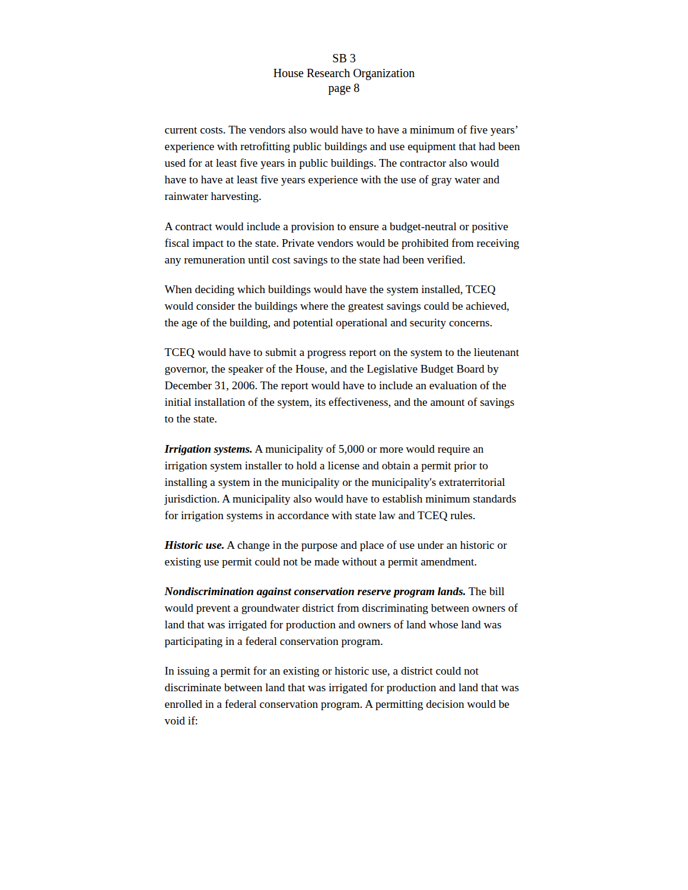SB 3 House Research Organization page 8
current costs. The vendors also would have to have a minimum of five years’ experience with retrofitting public buildings and use equipment that had been used for at least five years in public buildings. The contractor also would have to have at least five years experience with the use of gray water and rainwater harvesting.
A contract would include a provision to ensure a budget-neutral or positive fiscal impact to the state. Private vendors would be prohibited from receiving any remuneration until cost savings to the state had been verified.
When deciding which buildings would have the system installed, TCEQ would consider the buildings where the greatest savings could be achieved, the age of the building, and potential operational and security concerns.
TCEQ would have to submit a progress report on the system to the lieutenant governor, the speaker of the House, and the Legislative Budget Board by December 31, 2006. The report would have to include an evaluation of the initial installation of the system, its effectiveness, and the amount of savings to the state.
Irrigation systems. A municipality of 5,000 or more would require an irrigation system installer to hold a license and obtain a permit prior to installing a system in the municipality or the municipality's extraterritorial jurisdiction. A municipality also would have to establish minimum standards for irrigation systems in accordance with state law and TCEQ rules.
Historic use. A change in the purpose and place of use under an historic or existing use permit could not be made without a permit amendment.
Nondiscrimination against conservation reserve program lands. The bill would prevent a groundwater district from discriminating between owners of land that was irrigated for production and owners of land whose land was participating in a federal conservation program.
In issuing a permit for an existing or historic use, a district could not discriminate between land that was irrigated for production and land that was enrolled in a federal conservation program. A permitting decision would be void if: